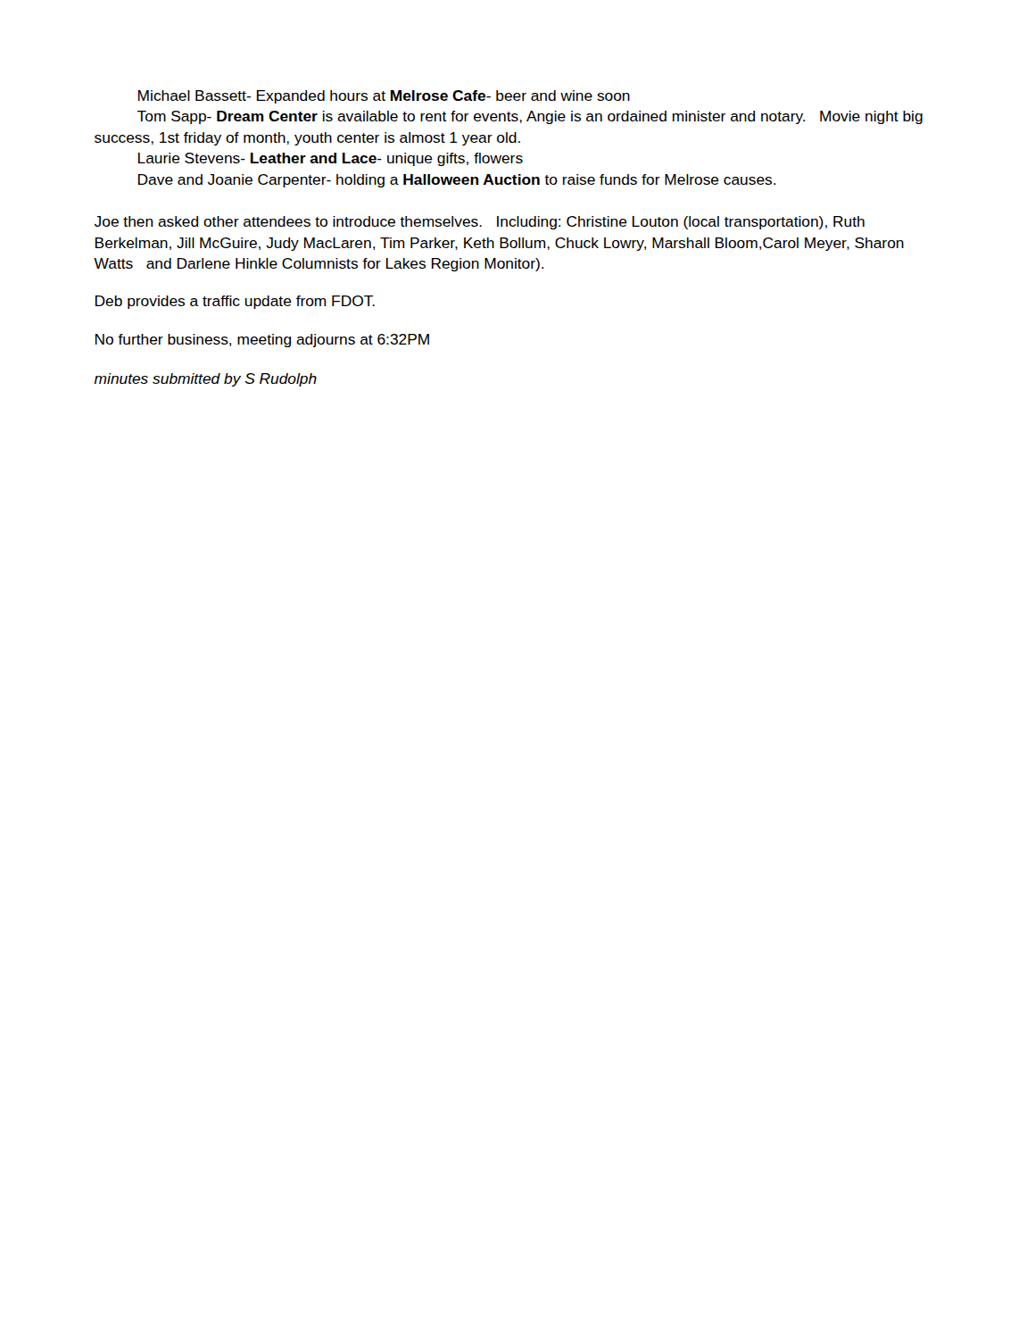Michael Bassett- Expanded hours at Melrose Cafe- beer and wine soon
Tom Sapp- Dream Center is available to rent for events, Angie is an ordained minister and notary. Movie night big success, 1st friday of month, youth center is almost 1 year old.
Laurie Stevens- Leather and Lace- unique gifts, flowers
Dave and Joanie Carpenter- holding a Halloween Auction to raise funds for Melrose causes.
Joe then asked other attendees to introduce themselves. Including: Christine Louton (local transportation), Ruth Berkelman, Jill McGuire, Judy MacLaren, Tim Parker, Keth Bollum, Chuck Lowry, Marshall Bloom,Carol Meyer, Sharon Watts and Darlene Hinkle Columnists for Lakes Region Monitor).
Deb provides a traffic update from FDOT.
No further business, meeting adjourns at 6:32PM
minutes submitted by S Rudolph